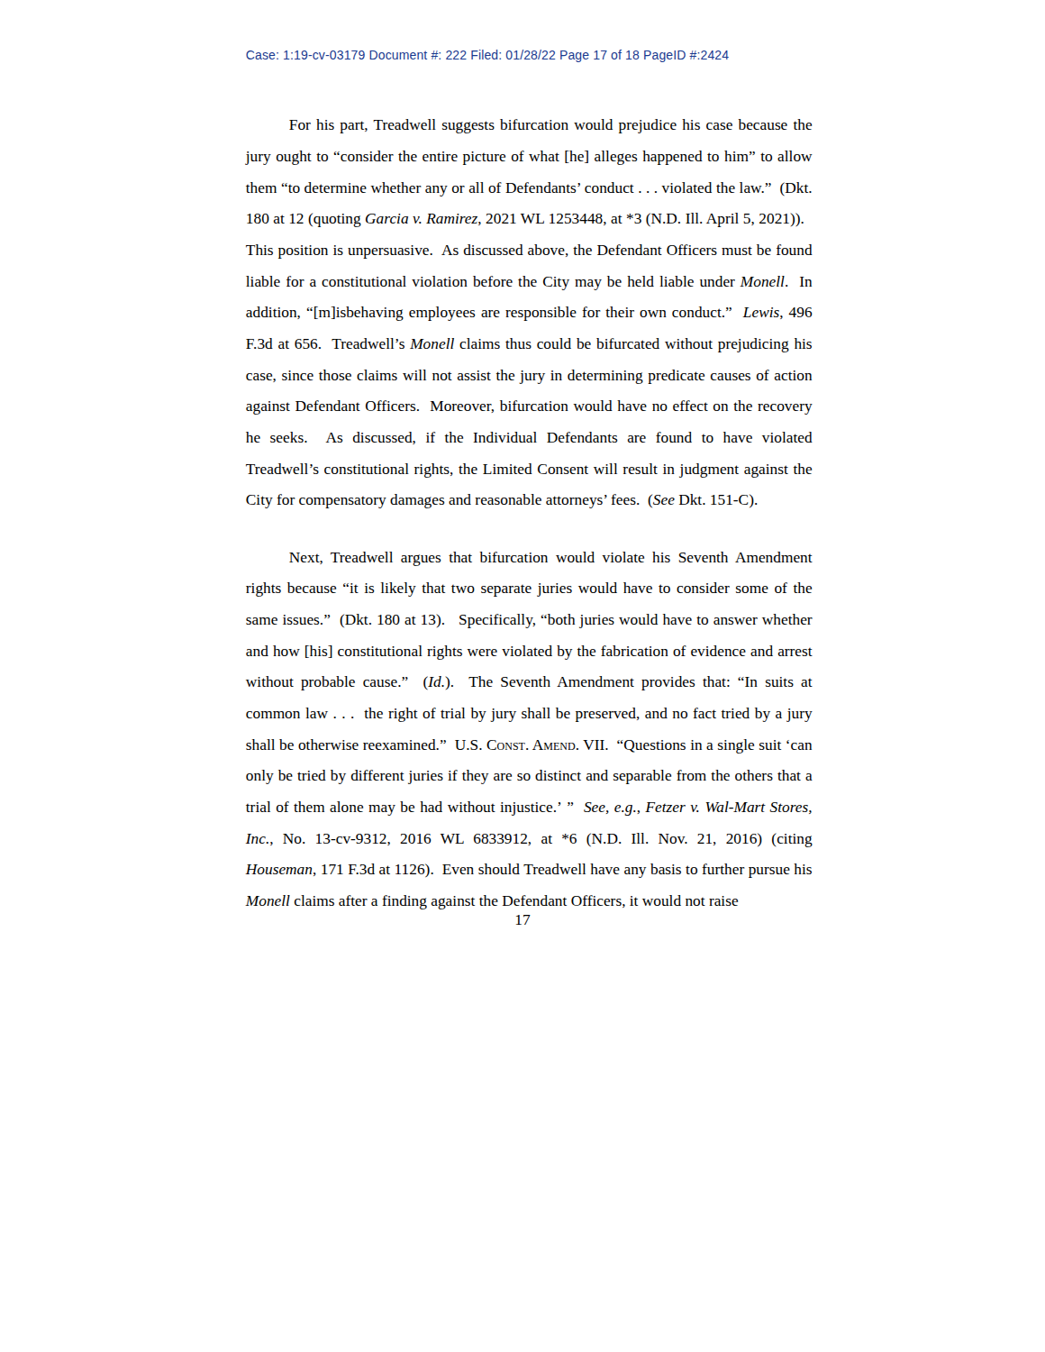Case: 1:19-cv-03179 Document #: 222 Filed: 01/28/22 Page 17 of 18 PageID #:2424
For his part, Treadwell suggests bifurcation would prejudice his case because the jury ought to “consider the entire picture of what [he] alleges happened to him” to allow them “to determine whether any or all of Defendants’ conduct . . . violated the law.” (Dkt. 180 at 12 (quoting Garcia v. Ramirez, 2021 WL 1253448, at *3 (N.D. Ill. April 5, 2021)). This position is unpersuasive. As discussed above, the Defendant Officers must be found liable for a constitutional violation before the City may be held liable under Monell. In addition, “[m]isbehaving employees are responsible for their own conduct.” Lewis, 496 F.3d at 656. Treadwell’s Monell claims thus could be bifurcated without prejudicing his case, since those claims will not assist the jury in determining predicate causes of action against Defendant Officers. Moreover, bifurcation would have no effect on the recovery he seeks. As discussed, if the Individual Defendants are found to have violated Treadwell’s constitutional rights, the Limited Consent will result in judgment against the City for compensatory damages and reasonable attorneys’ fees. (See Dkt. 151-C).
Next, Treadwell argues that bifurcation would violate his Seventh Amendment rights because “it is likely that two separate juries would have to consider some of the same issues.” (Dkt. 180 at 13). Specifically, “both juries would have to answer whether and how [his] constitutional rights were violated by the fabrication of evidence and arrest without probable cause.” (Id.). The Seventh Amendment provides that: “In suits at common law . . . the right of trial by jury shall be preserved, and no fact tried by a jury shall be otherwise reexamined.” U.S. Const. Amend. VII. “Questions in a single suit ‘can only be tried by different juries if they are so distinct and separable from the others that a trial of them alone may be had without injustice.’ ” See, e.g., Fetzer v. Wal-Mart Stores, Inc., No. 13-cv-9312, 2016 WL 6833912, at *6 (N.D. Ill. Nov. 21, 2016) (citing Houseman, 171 F.3d at 1126). Even should Treadwell have any basis to further pursue his Monell claims after a finding against the Defendant Officers, it would not raise
17